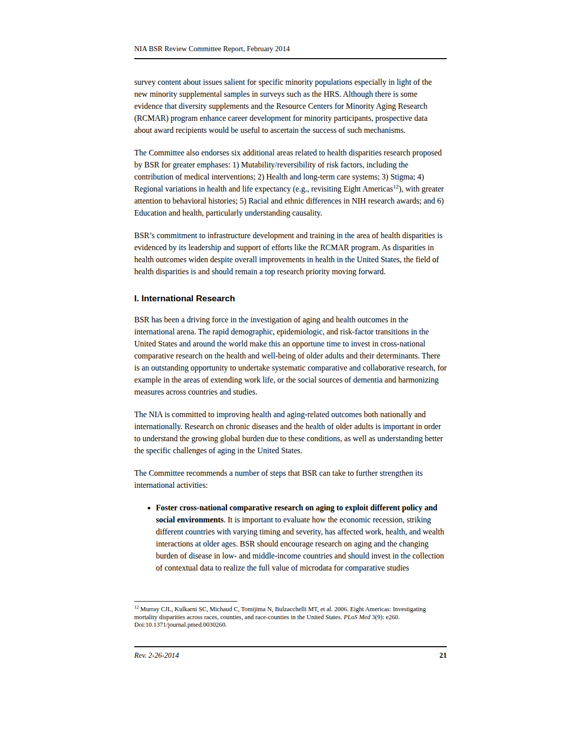NIA BSR Review Committee Report, February 2014
survey content about issues salient for specific minority populations especially in light of the new minority supplemental samples in surveys such as the HRS. Although there is some evidence that diversity supplements and the Resource Centers for Minority Aging Research (RCMAR) program enhance career development for minority participants, prospective data about award recipients would be useful to ascertain the success of such mechanisms.
The Committee also endorses six additional areas related to health disparities research proposed by BSR for greater emphases: 1) Mutability/reversibility of risk factors, including the contribution of medical interventions; 2) Health and long-term care systems; 3) Stigma; 4) Regional variations in health and life expectancy (e.g., revisiting Eight Americas12), with greater attention to behavioral histories; 5) Racial and ethnic differences in NIH research awards; and 6) Education and health, particularly understanding causality.
BSR’s commitment to infrastructure development and training in the area of health disparities is evidenced by its leadership and support of efforts like the RCMAR program. As disparities in health outcomes widen despite overall improvements in health in the United States, the field of health disparities is and should remain a top research priority moving forward.
I. International Research
BSR has been a driving force in the investigation of aging and health outcomes in the international arena. The rapid demographic, epidemiologic, and risk‑factor transitions in the United States and around the world make this an opportune time to invest in cross‑national comparative research on the health and well‑being of older adults and their determinants. There is an outstanding opportunity to undertake systematic comparative and collaborative research, for example in the areas of extending work life, or the social sources of dementia and harmonizing measures across countries and studies.
The NIA is committed to improving health and aging-related outcomes both nationally and internationally. Research on chronic diseases and the health of older adults is important in order to understand the growing global burden due to these conditions, as well as understanding better the specific challenges of aging in the United States.
The Committee recommends a number of steps that BSR can take to further strengthen its international activities:
Foster cross-national comparative research on aging to exploit different policy and social environments. It is important to evaluate how the economic recession, striking different countries with varying timing and severity, has affected work, health, and wealth interactions at older ages. BSR should encourage research on aging and the changing burden of disease in low- and middle-income countries and should invest in the collection of contextual data to realize the full value of microdata for comparative studies
12 Murray CJL, Kulkarni SC, Michaud C, Tomijima N, Bulzacchelli MT, et al. 2006. Eight Americas: Investigating mortality disparities across races, counties, and race-counties in the United States. PLoS Med 3(9): e260. Doi:10.1371/journal.pmed.0030260.
Rev. 2-26-2014 21